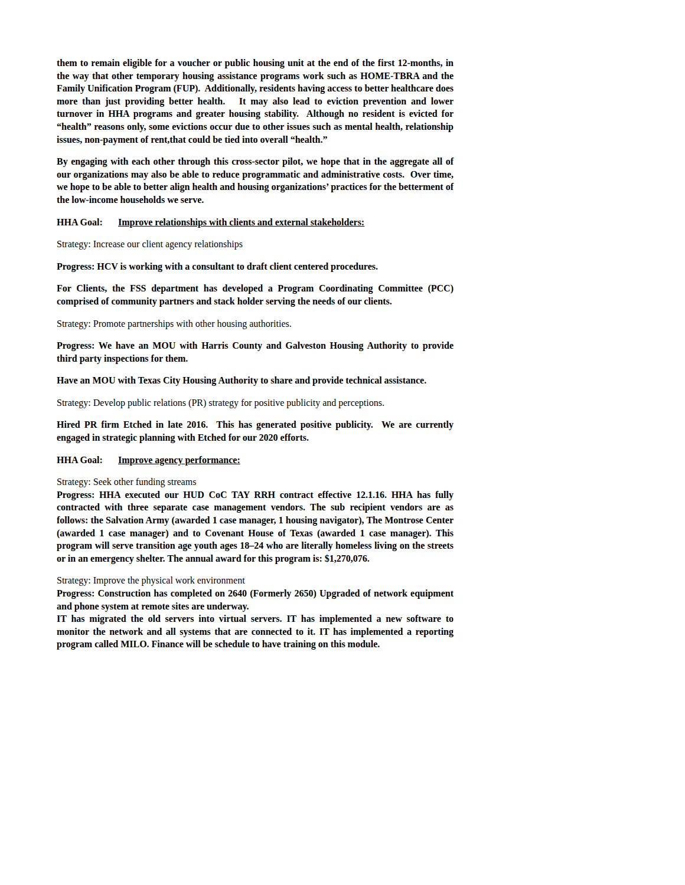them to remain eligible for a voucher or public housing unit at the end of the first 12-months, in the way that other temporary housing assistance programs work such as HOME-TBRA and the Family Unification Program (FUP). Additionally, residents having access to better healthcare does more than just providing better health. It may also lead to eviction prevention and lower turnover in HHA programs and greater housing stability. Although no resident is evicted for “health” reasons only, some evictions occur due to other issues such as mental health, relationship issues, non-payment of rent,that could be tied into overall “health.”
By engaging with each other through this cross-sector pilot, we hope that in the aggregate all of our organizations may also be able to reduce programmatic and administrative costs. Over time, we hope to be able to better align health and housing organizations’ practices for the betterment of the low-income households we serve.
HHA Goal: Improve relationships with clients and external stakeholders:
Strategy: Increase our client agency relationships
Progress: HCV is working with a consultant to draft client centered procedures.
For Clients, the FSS department has developed a Program Coordinating Committee (PCC) comprised of community partners and stack holder serving the needs of our clients.
Strategy: Promote partnerships with other housing authorities.
Progress: We have an MOU with Harris County and Galveston Housing Authority to provide third party inspections for them.
Have an MOU with Texas City Housing Authority to share and provide technical assistance.
Strategy: Develop public relations (PR) strategy for positive publicity and perceptions.
Hired PR firm Etched in late 2016. This has generated positive publicity. We are currently engaged in strategic planning with Etched for our 2020 efforts.
HHA Goal: Improve agency performance:
Strategy: Seek other funding streams
Progress: HHA executed our HUD CoC TAY RRH contract effective 12.1.16. HHA has fully contracted with three separate case management vendors. The sub recipient vendors are as follows: the Salvation Army (awarded 1 case manager, 1 housing navigator), The Montrose Center (awarded 1 case manager) and to Covenant House of Texas (awarded 1 case manager). This program will serve transition age youth ages 18–24 who are literally homeless living on the streets or in an emergency shelter. The annual award for this program is: $1,270,076.
Strategy: Improve the physical work environment
Progress: Construction has completed on 2640 (Formerly 2650) Upgraded of network equipment and phone system at remote sites are underway.
IT has migrated the old servers into virtual servers. IT has implemented a new software to monitor the network and all systems that are connected to it. IT has implemented a reporting program called MILO. Finance will be schedule to have training on this module.